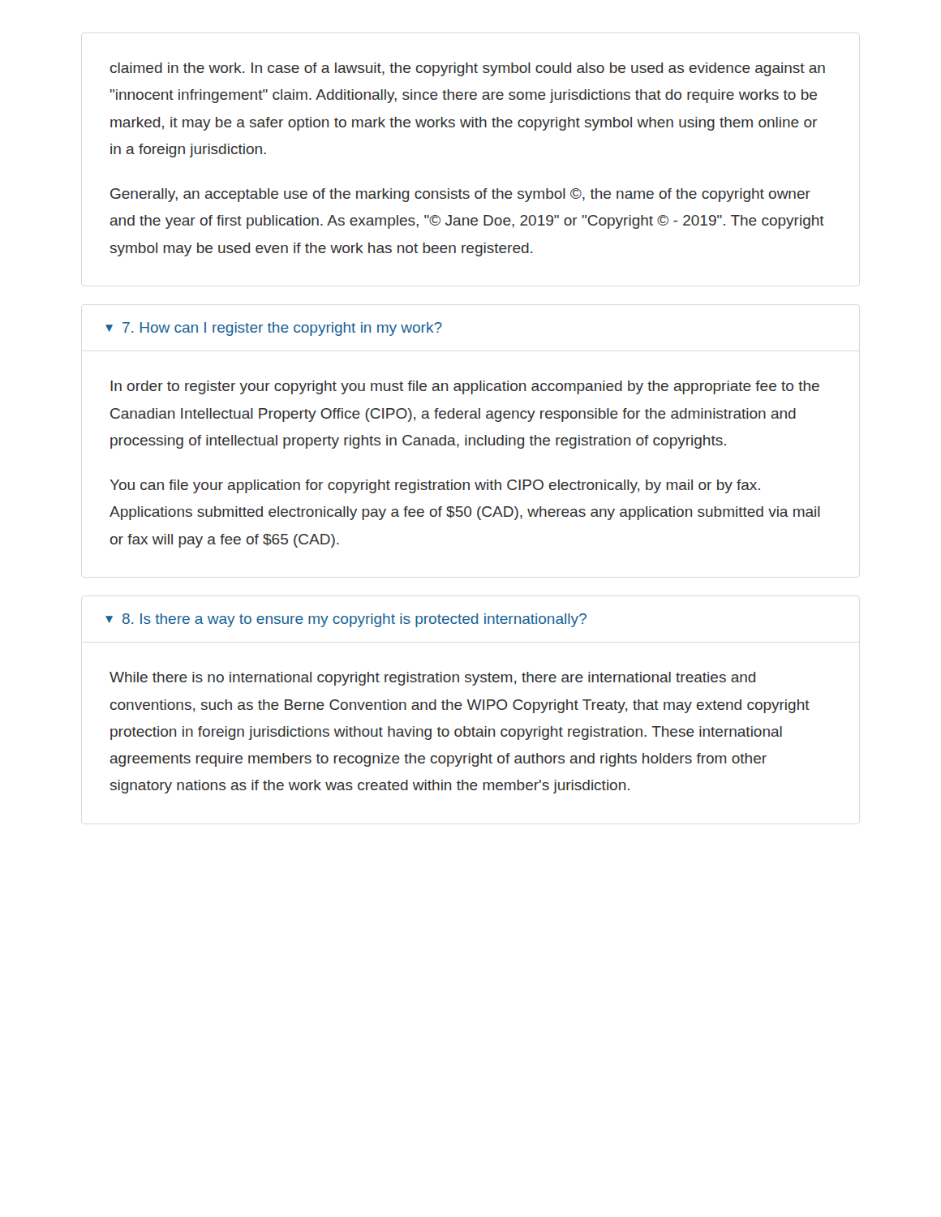claimed in the work. In case of a lawsuit, the copyright symbol could also be used as evidence against an "innocent infringement" claim. Additionally, since there are some jurisdictions that do require works to be marked, it may be a safer option to mark the works with the copyright symbol when using them online or in a foreign jurisdiction.
Generally, an acceptable use of the marking consists of the symbol ©, the name of the copyright owner and the year of first publication. As examples, "© Jane Doe, 2019" or "Copyright © - 2019". The copyright symbol may be used even if the work has not been registered.
▼7. How can I register the copyright in my work?
In order to register your copyright you must file an application accompanied by the appropriate fee to the Canadian Intellectual Property Office (CIPO), a federal agency responsible for the administration and processing of intellectual property rights in Canada, including the registration of copyrights.
You can file your application for copyright registration with CIPO electronically, by mail or by fax. Applications submitted electronically pay a fee of $50 (CAD), whereas any application submitted via mail or fax will pay a fee of $65 (CAD).
▼8. Is there a way to ensure my copyright is protected internationally?
While there is no international copyright registration system, there are international treaties and conventions, such as the Berne Convention and the WIPO Copyright Treaty, that may extend copyright protection in foreign jurisdictions without having to obtain copyright registration. These international agreements require members to recognize the copyright of authors and rights holders from other signatory nations as if the work was created within the member's jurisdiction.